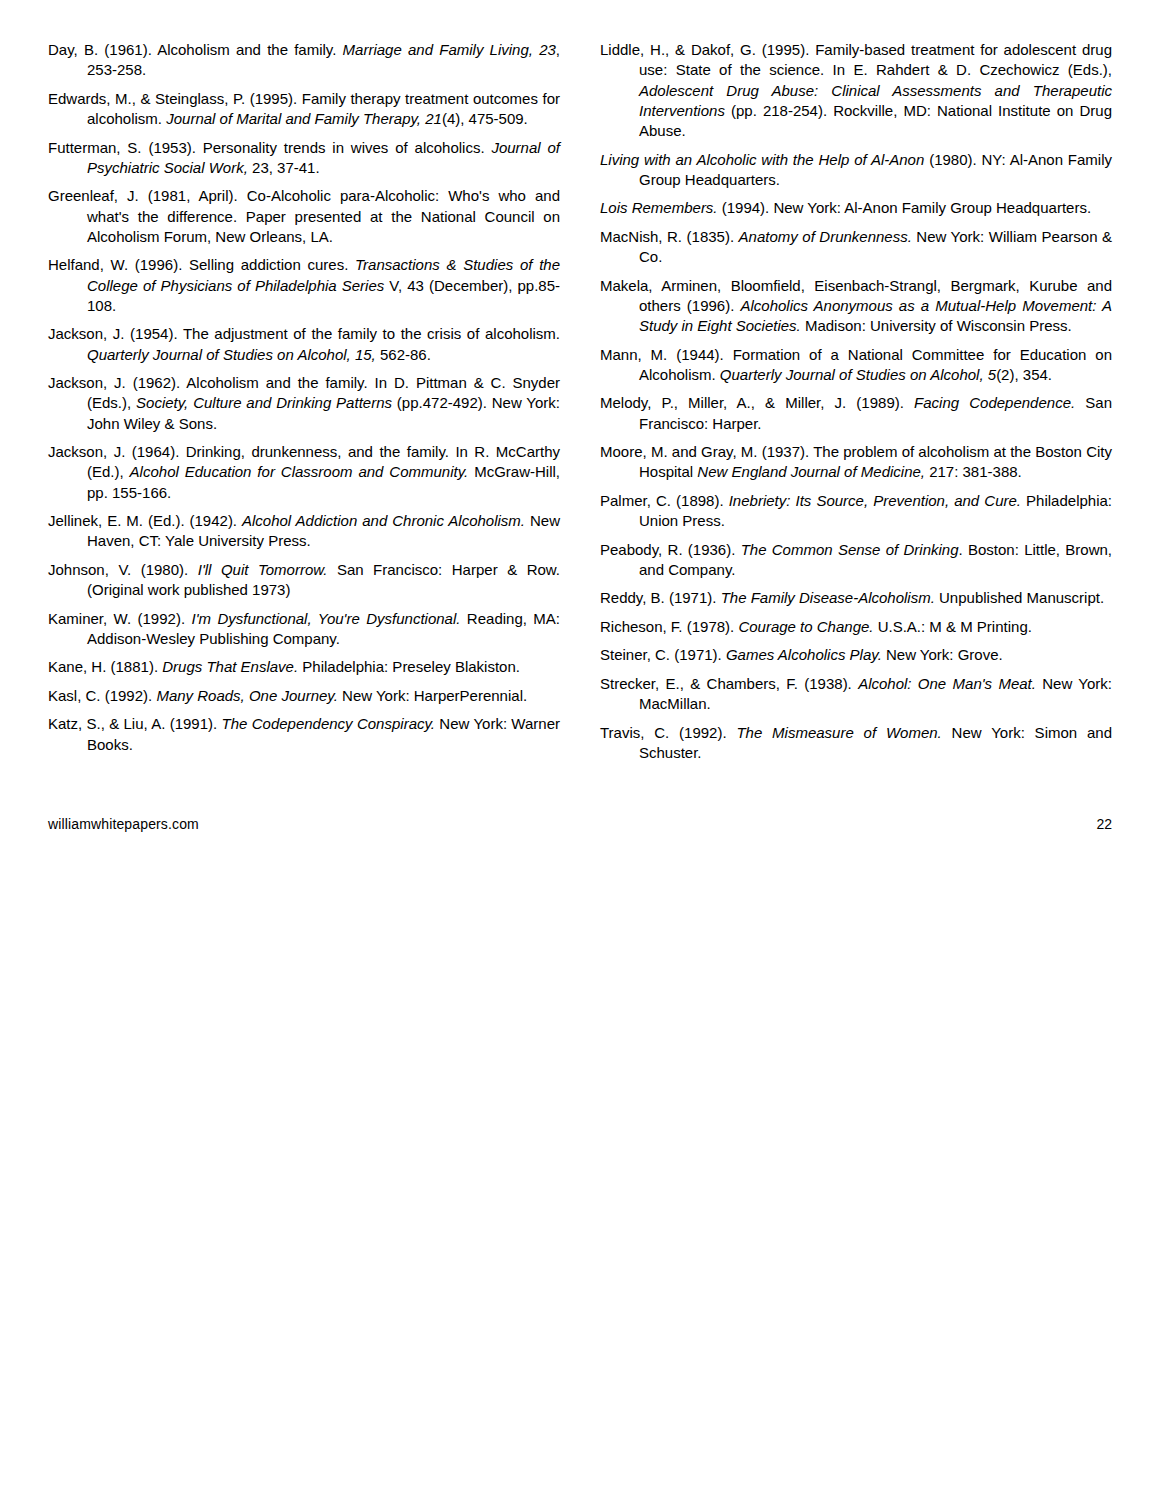Day, B. (1961). Alcoholism and the family. Marriage and Family Living, 23, 253-258.
Edwards, M., & Steinglass, P. (1995). Family therapy treatment outcomes for alcoholism. Journal of Marital and Family Therapy, 21(4), 475-509.
Futterman, S. (1953). Personality trends in wives of alcoholics. Journal of Psychiatric Social Work, 23, 37-41.
Greenleaf, J. (1981, April). Co-Alcoholic para-Alcoholic: Who's who and what's the difference. Paper presented at the National Council on Alcoholism Forum, New Orleans, LA.
Helfand, W. (1996). Selling addiction cures. Transactions & Studies of the College of Physicians of Philadelphia Series V, 43 (December), pp.85-108.
Jackson, J. (1954). The adjustment of the family to the crisis of alcoholism. Quarterly Journal of Studies on Alcohol, 15, 562-86.
Jackson, J. (1962). Alcoholism and the family. In D. Pittman & C. Snyder (Eds.), Society, Culture and Drinking Patterns (pp.472-492). New York: John Wiley & Sons.
Jackson, J. (1964). Drinking, drunkenness, and the family. In R. McCarthy (Ed.), Alcohol Education for Classroom and Community. McGraw-Hill, pp. 155-166.
Jellinek, E. M. (Ed.). (1942). Alcohol Addiction and Chronic Alcoholism. New Haven, CT: Yale University Press.
Johnson, V. (1980). I'll Quit Tomorrow. San Francisco: Harper & Row. (Original work published 1973)
Kaminer, W. (1992). I'm Dysfunctional, You're Dysfunctional. Reading, MA: Addison-Wesley Publishing Company.
Kane, H. (1881). Drugs That Enslave. Philadelphia: Preseley Blakiston.
Kasl, C. (1992). Many Roads, One Journey. New York: HarperPerennial.
Katz, S., & Liu, A. (1991). The Codependency Conspiracy. New York: Warner Books.
Liddle, H., & Dakof, G. (1995). Family-based treatment for adolescent drug use: State of the science. In E. Rahdert & D. Czechowicz (Eds.), Adolescent Drug Abuse: Clinical Assessments and Therapeutic Interventions (pp. 218-254). Rockville, MD: National Institute on Drug Abuse.
Living with an Alcoholic with the Help of Al-Anon (1980). NY: Al-Anon Family Group Headquarters.
Lois Remembers. (1994). New York: Al-Anon Family Group Headquarters.
MacNish, R. (1835). Anatomy of Drunkenness. New York: William Pearson & Co.
Makela, Arminen, Bloomfield, Eisenbach-Strangl, Bergmark, Kurube and others (1996). Alcoholics Anonymous as a Mutual-Help Movement: A Study in Eight Societies. Madison: University of Wisconsin Press.
Mann, M. (1944). Formation of a National Committee for Education on Alcoholism. Quarterly Journal of Studies on Alcohol, 5(2), 354.
Melody, P., Miller, A., & Miller, J. (1989). Facing Codependence. San Francisco: Harper.
Moore, M. and Gray, M. (1937). The problem of alcoholism at the Boston City Hospital New England Journal of Medicine, 217: 381-388.
Palmer, C. (1898). Inebriety: Its Source, Prevention, and Cure. Philadelphia: Union Press.
Peabody, R. (1936). The Common Sense of Drinking. Boston: Little, Brown, and Company.
Reddy, B. (1971). The Family Disease-Alcoholism. Unpublished Manuscript.
Richeson, F. (1978). Courage to Change. U.S.A.: M & M Printing.
Steiner, C. (1971). Games Alcoholics Play. New York: Grove.
Strecker, E., & Chambers, F. (1938). Alcohol: One Man's Meat. New York: MacMillan.
Travis, C. (1992). The Mismeasure of Women. New York: Simon and Schuster.
williamwhitepapers.com 22